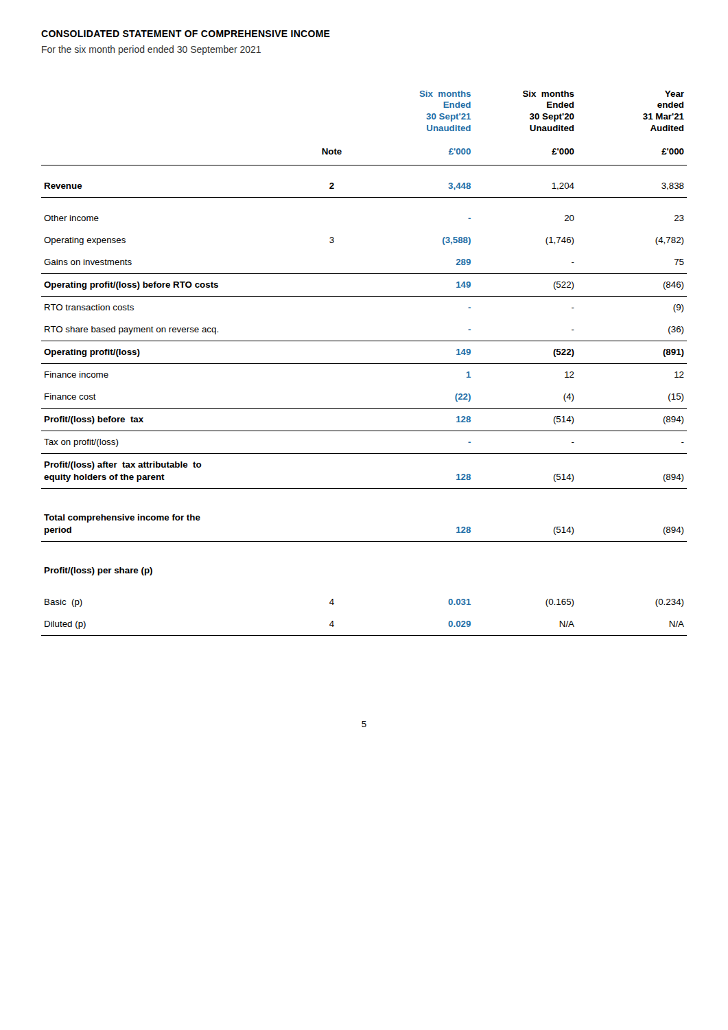CONSOLIDATED STATEMENT OF COMPREHENSIVE INCOME
For the six month period ended 30 September 2021
| | | Six months Ended 30 Sept'21 Unaudited | Six months Ended 30 Sept'20 Unaudited | Year ended 31 Mar'21 Audited |
| --- | --- | --- | --- | --- |
| | Note | £'000 | £'000 | £'000 |
| Revenue | 2 | 3,448 | 1,204 | 3,838 |
| Other income | | - | 20 | 23 |
| Operating expenses | 3 | (3,588) | (1,746) | (4,782) |
| Gains on investments | | 289 | - | 75 |
| Operating profit/(loss) before RTO costs | | 149 | (522) | (846) |
| RTO transaction costs | | - | - | (9) |
| RTO share based payment on reverse acq. | | - | - | (36) |
| Operating profit/(loss) | | 149 | (522) | (891) |
| Finance income | | 1 | 12 | 12 |
| Finance cost | | (22) | (4) | (15) |
| Profit/(loss) before tax | | 128 | (514) | (894) |
| Tax on profit/(loss) | | - | - | - |
| Profit/(loss) after tax attributable to equity holders of the parent | | 128 | (514) | (894) |
| Total comprehensive income for the period | | 128 | (514) | (894) |
| Profit/(loss) per share (p) | | | | |
| Basic (p) | 4 | 0.031 | (0.165) | (0.234) |
| Diluted (p) | 4 | 0.029 | N/A | N/A |
5